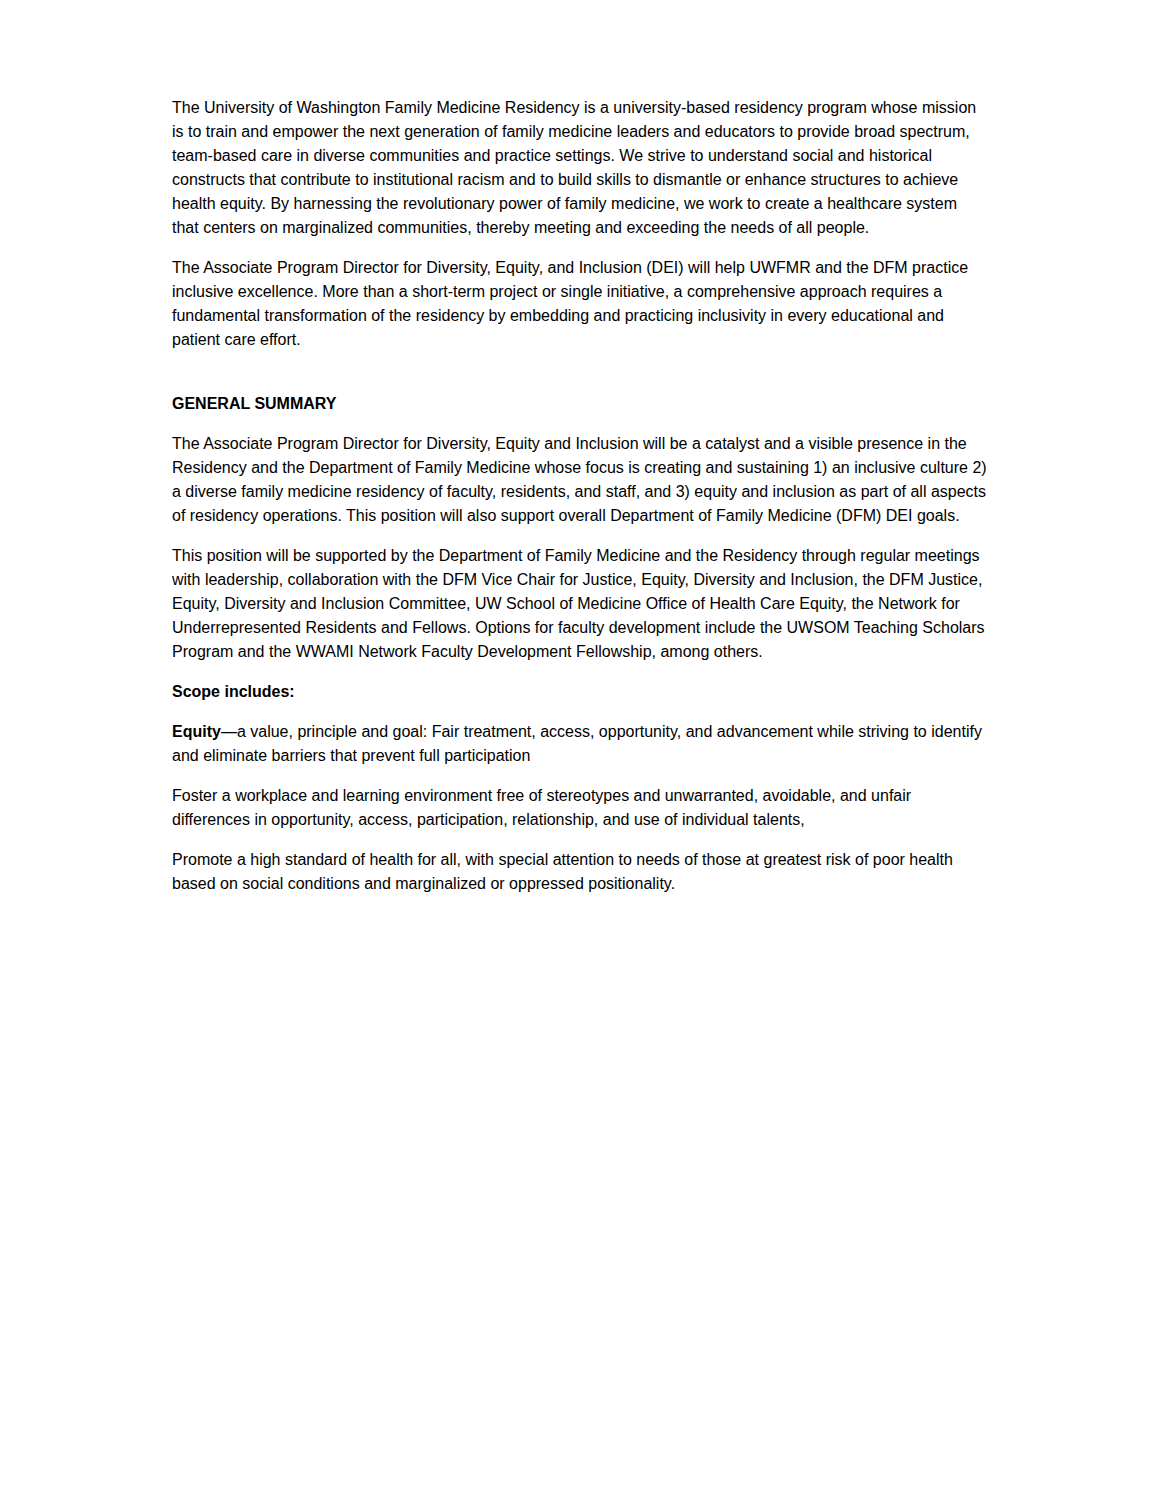The University of Washington Family Medicine Residency is a university-based residency program whose mission is to train and empower the next generation of family medicine leaders and educators to provide broad spectrum, team-based care in diverse communities and practice settings. We strive to understand social and historical constructs that contribute to institutional racism and to build skills to dismantle or enhance structures to achieve health equity. By harnessing the revolutionary power of family medicine, we work to create a healthcare system that centers on marginalized communities, thereby meeting and exceeding the needs of all people.
The Associate Program Director for Diversity, Equity, and Inclusion (DEI) will help UWFMR and the DFM practice inclusive excellence. More than a short-term project or single initiative, a comprehensive approach requires a fundamental transformation of the residency by embedding and practicing inclusivity in every educational and patient care effort.
GENERAL SUMMARY
The Associate Program Director for Diversity, Equity and Inclusion will be a catalyst and a visible presence in the Residency and the Department of Family Medicine whose focus is creating and sustaining 1) an inclusive culture 2) a diverse family medicine residency of faculty, residents, and staff, and 3) equity and inclusion as part of all aspects of residency operations. This position will also support overall Department of Family Medicine (DFM) DEI goals.
This position will be supported by the Department of Family Medicine and the Residency through regular meetings with leadership, collaboration with the DFM Vice Chair for Justice, Equity, Diversity and Inclusion, the DFM Justice, Equity, Diversity and Inclusion Committee, UW School of Medicine Office of Health Care Equity, the Network for Underrepresented Residents and Fellows. Options for faculty development include the UWSOM Teaching Scholars Program and the WWAMI Network Faculty Development Fellowship, among others.
Scope includes:
Equity—a value, principle and goal: Fair treatment, access, opportunity, and advancement while striving to identify and eliminate barriers that prevent full participation
Foster a workplace and learning environment free of stereotypes and unwarranted, avoidable, and unfair differences in opportunity, access, participation, relationship, and use of individual talents,
Promote a high standard of health for all, with special attention to needs of those at greatest risk of poor health based on social conditions and marginalized or oppressed positionality.